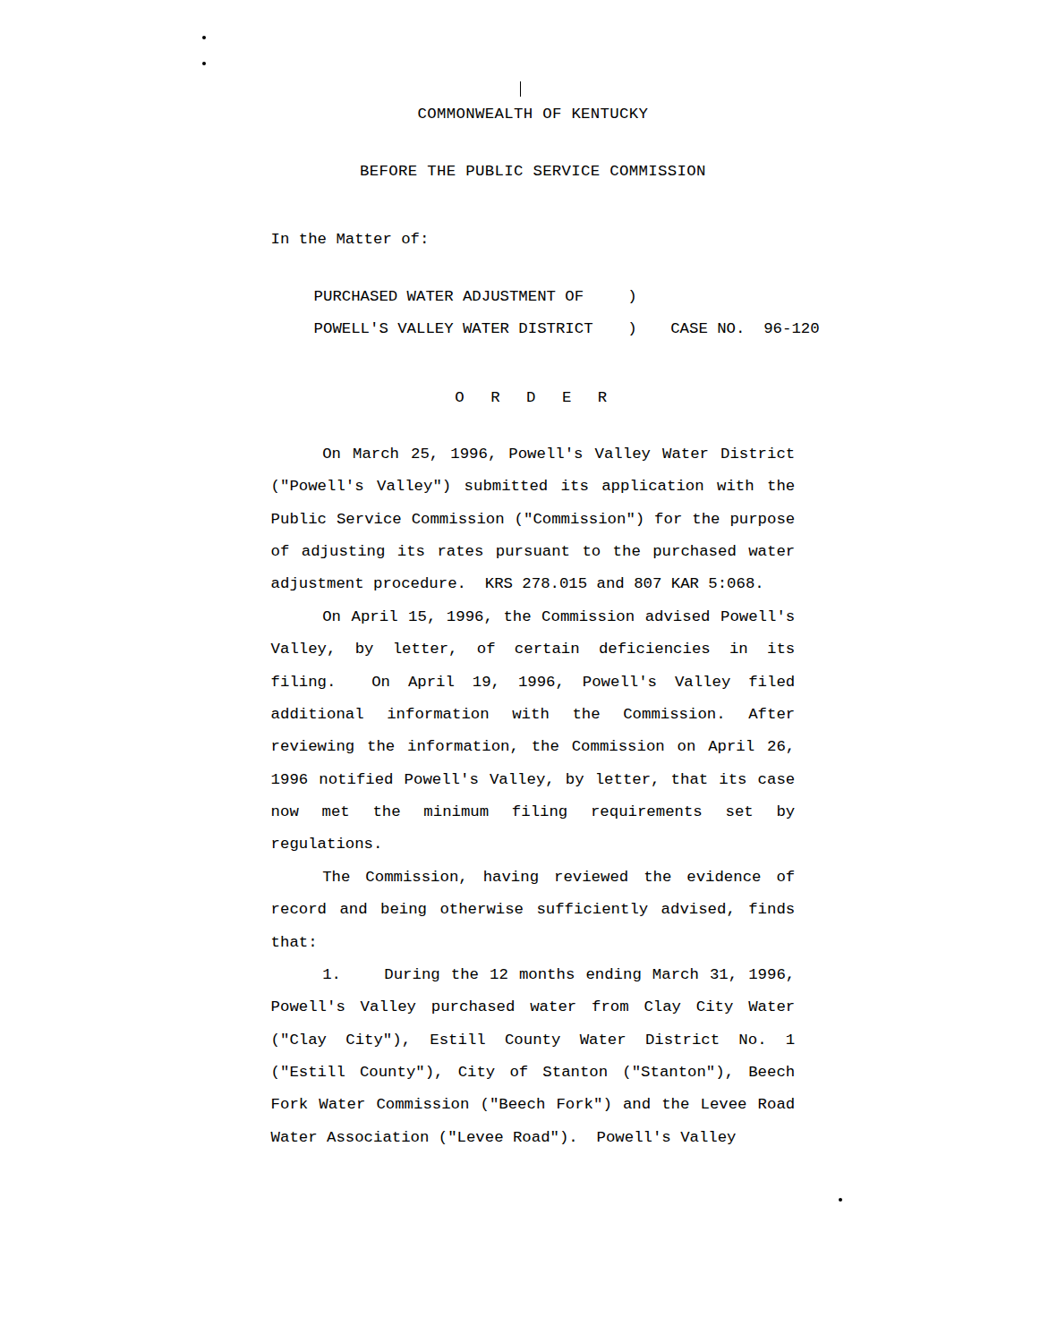COMMONWEALTH OF KENTUCKY
BEFORE THE PUBLIC SERVICE COMMISSION
In the Matter of:
| PURCHASED WATER ADJUSTMENT OF | ) | |
| POWELL'S VALLEY WATER DISTRICT | ) | CASE NO. 96-120 |
O R D E R
On March 25, 1996, Powell's Valley Water District ("Powell's Valley") submitted its application with the Public Service Commission ("Commission") for the purpose of adjusting its rates pursuant to the purchased water adjustment procedure. KRS 278.015 and 807 KAR 5:068.
On April 15, 1996, the Commission advised Powell's Valley, by letter, of certain deficiencies in its filing. On April 19, 1996, Powell's Valley filed additional information with the Commission. After reviewing the information, the Commission on April 26, 1996 notified Powell's Valley, by letter, that its case now met the minimum filing requirements set by regulations.
The Commission, having reviewed the evidence of record and being otherwise sufficiently advised, finds that:
1. During the 12 months ending March 31, 1996, Powell's Valley purchased water from Clay City Water ("Clay City"), Estill County Water District No. 1 ("Estill County"), City of Stanton ("Stanton"), Beech Fork Water Commission ("Beech Fork") and the Levee Road Water Association ("Levee Road"). Powell's Valley